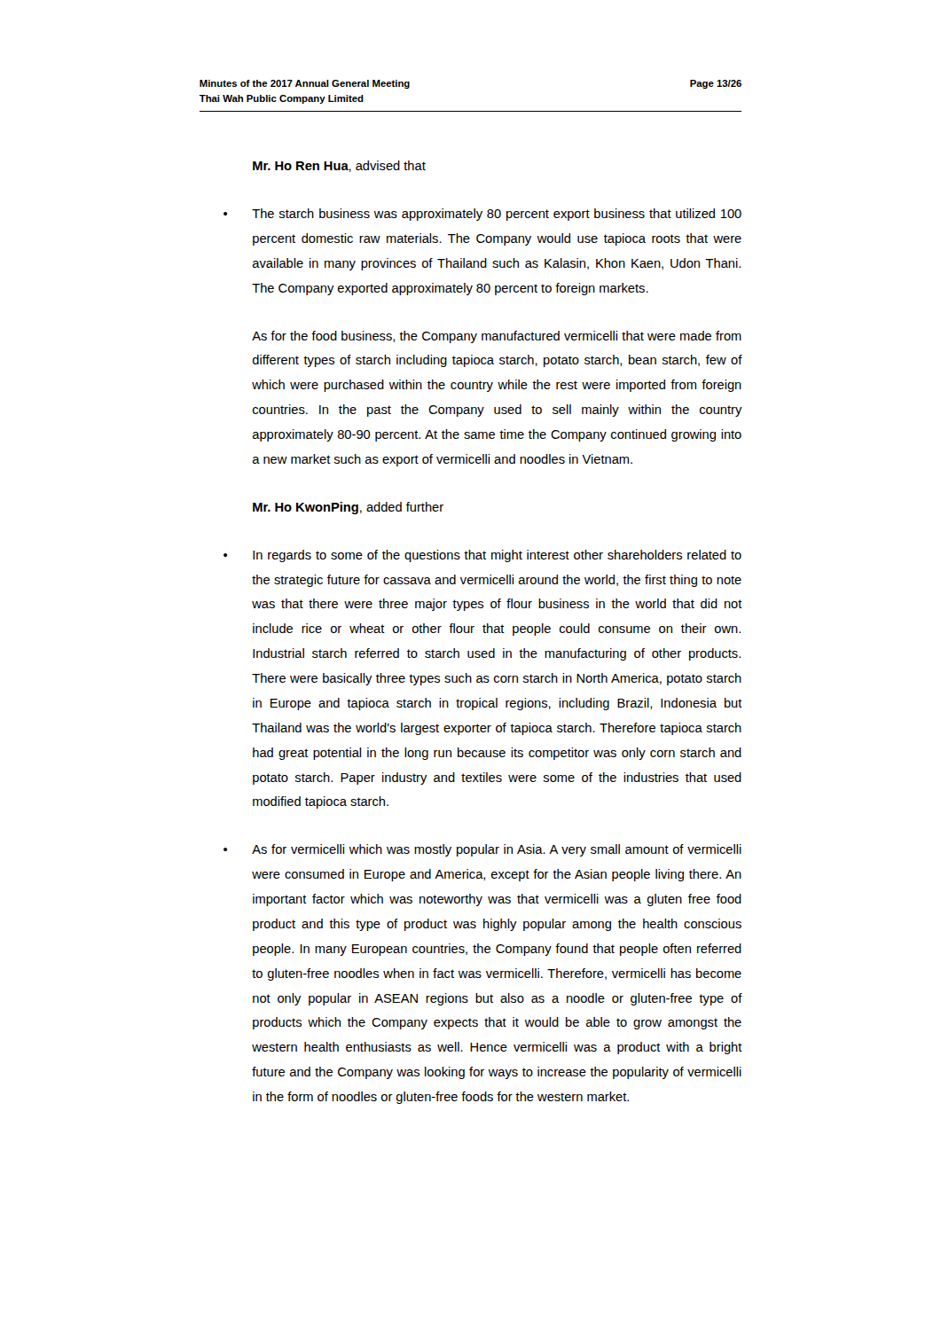Minutes of the 2017 Annual General Meeting
Thai Wah Public Company Limited
Page 13/26
Mr. Ho Ren Hua, advised that
The starch business was approximately 80 percent export business that utilized 100 percent domestic raw materials. The Company would use tapioca roots that were available in many provinces of Thailand such as Kalasin, Khon Kaen, Udon Thani. The Company exported approximately 80 percent to foreign markets.
As for the food business, the Company manufactured vermicelli that were made from different types of starch including tapioca starch, potato starch, bean starch, few of which were purchased within the country while the rest were imported from foreign countries. In the past the Company used to sell mainly within the country approximately 80-90 percent. At the same time the Company continued growing into a new market such as export of vermicelli and noodles in Vietnam.
Mr. Ho KwonPing, added further
In regards to some of the questions that might interest other shareholders related to the strategic future for cassava and vermicelli around the world, the first thing to note was that there were three major types of flour business in the world that did not include rice or wheat or other flour that people could consume on their own. Industrial starch referred to starch used in the manufacturing of other products. There were basically three types such as corn starch in North America, potato starch in Europe and tapioca starch in tropical regions, including Brazil, Indonesia but Thailand was the world's largest exporter of tapioca starch. Therefore tapioca starch had great potential in the long run because its competitor was only corn starch and potato starch. Paper industry and textiles were some of the industries that used modified tapioca starch.
As for vermicelli which was mostly popular in Asia. A very small amount of vermicelli were consumed in Europe and America, except for the Asian people living there. An important factor which was noteworthy was that vermicelli was a gluten free food product and this type of product was highly popular among the health conscious people. In many European countries, the Company found that people often referred to gluten-free noodles when in fact was vermicelli. Therefore, vermicelli has become not only popular in ASEAN regions but also as a noodle or gluten-free type of products which the Company expects that it would be able to grow amongst the western health enthusiasts as well. Hence vermicelli was a product with a bright future and the Company was looking for ways to increase the popularity of vermicelli in the form of noodles or gluten-free foods for the western market.